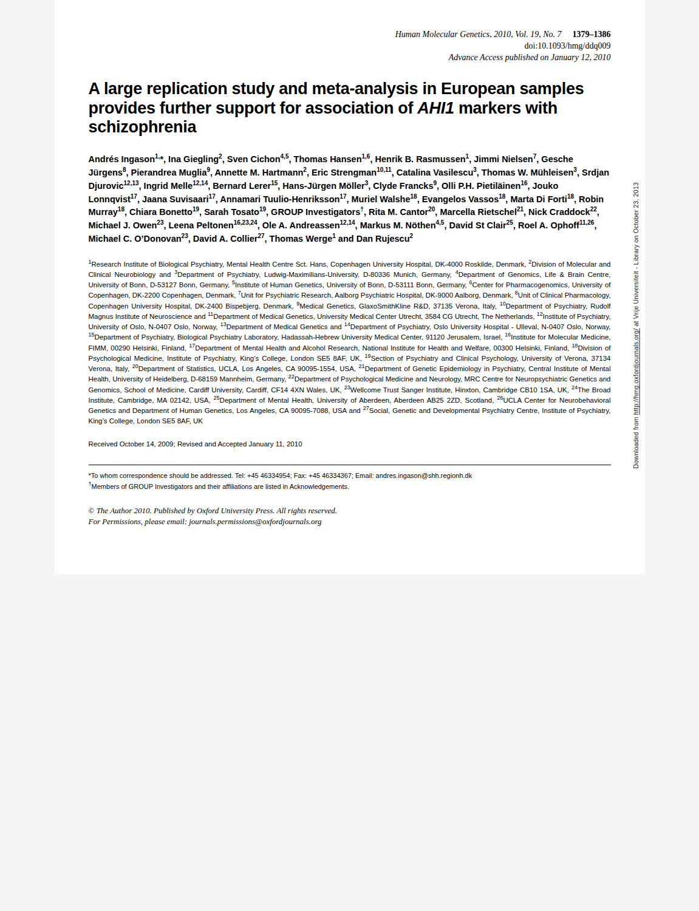Downloaded from http://hmg.oxfordjournals.org/ at Vrije Universiteit - Library on October 23, 2013
Human Molecular Genetics, 2010, Vol. 19, No. 71379–1386
doi:10.1093/hmg/ddq009
Advance Access published on January 12, 2010
A large replication study and meta-analysis in European samples provides further support for association of AHI1 markers with schizophrenia
Andrés Ingason1,*, Ina Giegling2, Sven Cichon4,5, Thomas Hansen1,6, Henrik B. Rasmussen1, Jimmi Nielsen7, Gesche Jürgens8, Pierandrea Muglia9, Annette M. Hartmann2, Eric Strengman10,11, Catalina Vasilescu3, Thomas W. Mühleisen3, Srdjan Djurovic12,13, Ingrid Melle12,14, Bernard Lerer15, Hans-Jürgen Möller3, Clyde Francks9, Olli P.H. Pietiläinen16, Jouko Lonnqvist17, Jaana Suvisaari17, Annamari Tuulio-Henriksson17, Muriel Walshe18, Evangelos Vassos18, Marta Di Forti18, Robin Murray18, Chiara Bonetto19, Sarah Tosato19, GROUP Investigators†, Rita M. Cantor20, Marcella Rietschel21, Nick Craddock22, Michael J. Owen23, Leena Peltonen16,23,24, Ole A. Andreassen12,14, Markus M. Nöthen4,5, David St Clair25, Roel A. Ophoff11,26, Michael C. O’Donovan23, David A. Collier27, Thomas Werge1 and Dan Rujescu2
1Research Institute of Biological Psychiatry, Mental Health Centre Sct. Hans, Copenhagen University Hospital, DK-4000 Roskilde, Denmark, 2Division of Molecular and Clinical Neurobiology and 3Department of Psychiatry, Ludwig-Maximilians-University, D-80336 Munich, Germany, 4Department of Genomics, Life & Brain Centre, University of Bonn, D-53127 Bonn, Germany, 5Institute of Human Genetics, University of Bonn, D-53111 Bonn, Germany, 6Center for Pharmacogenomics, University of Copenhagen, DK-2200 Copenhagen, Denmark, 7Unit for Psychiatric Research, Aalborg Psychiatric Hospital, DK-9000 Aalborg, Denmark, 8Unit of Clinical Pharmacology, Copenhagen University Hospital, DK-2400 Bispebjerg, Denmark, 9Medical Genetics, GlaxoSmithKline R&D, 37135 Verona, Italy, 10Department of Psychiatry, Rudolf Magnus Institute of Neuroscience and 11Department of Medical Genetics, University Medical Center Utrecht, 3584 CG Utrecht, The Netherlands, 12Institute of Psychiatry, University of Oslo, N-0407 Oslo, Norway, 13Department of Medical Genetics and 14Department of Psychiatry, Oslo University Hospital - Ulleval, N-0407 Oslo, Norway, 15Department of Psychiatry, Biological Psychiatry Laboratory, Hadassah-Hebrew University Medical Center, 91120 Jerusalem, Israel, 16Institute for Molecular Medicine, FIMM, 00290 Helsinki, Finland, 17Department of Mental Health and Alcohol Research, National Institute for Health and Welfare, 00300 Helsinki, Finland, 18Division of Psychological Medicine, Institute of Psychiatry, King’s College, London SE5 8AF, UK, 19Section of Psychiatry and Clinical Psychology, University of Verona, 37134 Verona, Italy, 20Department of Statistics, UCLA, Los Angeles, CA 90095-1554, USA, 21Department of Genetic Epidemiology in Psychiatry, Central Institute of Mental Health, University of Heidelberg, D-68159 Mannheim, Germany, 22Department of Psychological Medicine and Neurology, MRC Centre for Neuropsychiatric Genetics and Genomics, School of Medicine, Cardiff University, Cardiff, CF14 4XN Wales, UK, 23Wellcome Trust Sanger Institute, Hinxton, Cambridge CB10 1SA, UK, 24The Broad Institute, Cambridge, MA 02142, USA, 25Department of Mental Health, University of Aberdeen, Aberdeen AB25 2ZD, Scotland, 26UCLA Center for Neurobehavioral Genetics and Department of Human Genetics, Los Angeles, CA 90095-7088, USA and 27Social, Genetic and Developmental Psychiatry Centre, Institute of Psychiatry, King’s College, London SE5 8AF, UK
Received October 14, 2009; Revised and Accepted January 11, 2010
*To whom correspondence should be addressed. Tel: +45 46334954; Fax: +45 46334367; Email: andres.ingason@shh.regionh.dk
†Members of GROUP Investigators and their affiliations are listed in Acknowledgements.
© The Author 2010. Published by Oxford University Press. All rights reserved.
For Permissions, please email: journals.permissions@oxfordjournals.org